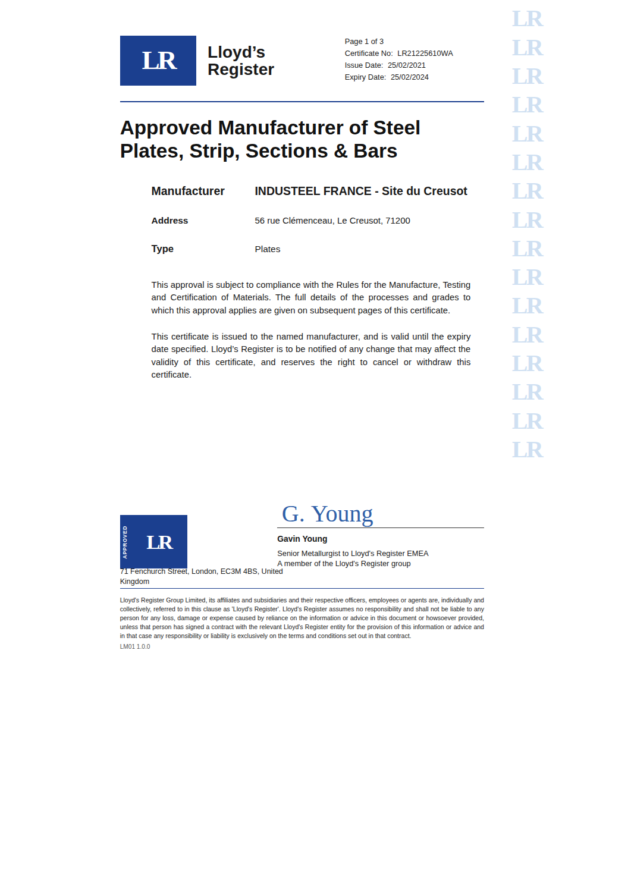LR
LR
LR
LR
LR
LR
LR
LR
LR
LR
LR
LR
LR
LR
LR
LR
LR
Lloyd’s
Register
Page 1 of 3
Certificate No: LR21225610WA
Issue Date: 25/02/2021
Expiry Date: 25/02/2024
Approved Manufacturer of Steel Plates, Strip, Sections & Bars
Manufacturer
INDUSTEEL FRANCE - Site du Creusot
Address
56 rue Clémenceau, Le Creusot, 71200
Type
Plates
This approval is subject to compliance with the Rules for the Manufacture, Testing and Certification of Materials. The full details of the processes and grades to which this approval applies are given on subsequent pages of this certificate.
This certificate is issued to the named manufacturer, and is valid until the expiry date specified. Lloyd’s Register is to be notified of any change that may affect the validity of this certificate, and reserves the right to cancel or withdraw this certificate.
APPROVED
LR
G. Young
Gavin Young
Senior Metallurgist to Lloyd's Register EMEA
A member of the Lloyd's Register group
71 Fenchurch Street, London, EC3M 4BS, United Kingdom
Lloyd's Register Group Limited, its affiliates and subsidiaries and their respective officers, employees or agents are, individually and collectively, referred to in this clause as 'Lloyd's Register'. Lloyd's Register assumes no responsibility and shall not be liable to any person for any loss, damage or expense caused by reliance on the information or advice in this document or howsoever provided, unless that person has signed a contract with the relevant Lloyd's Register entity for the provision of this information or advice and in that case any responsibility or liability is exclusively on the terms and conditions set out in that contract.
LM01 1.0.0